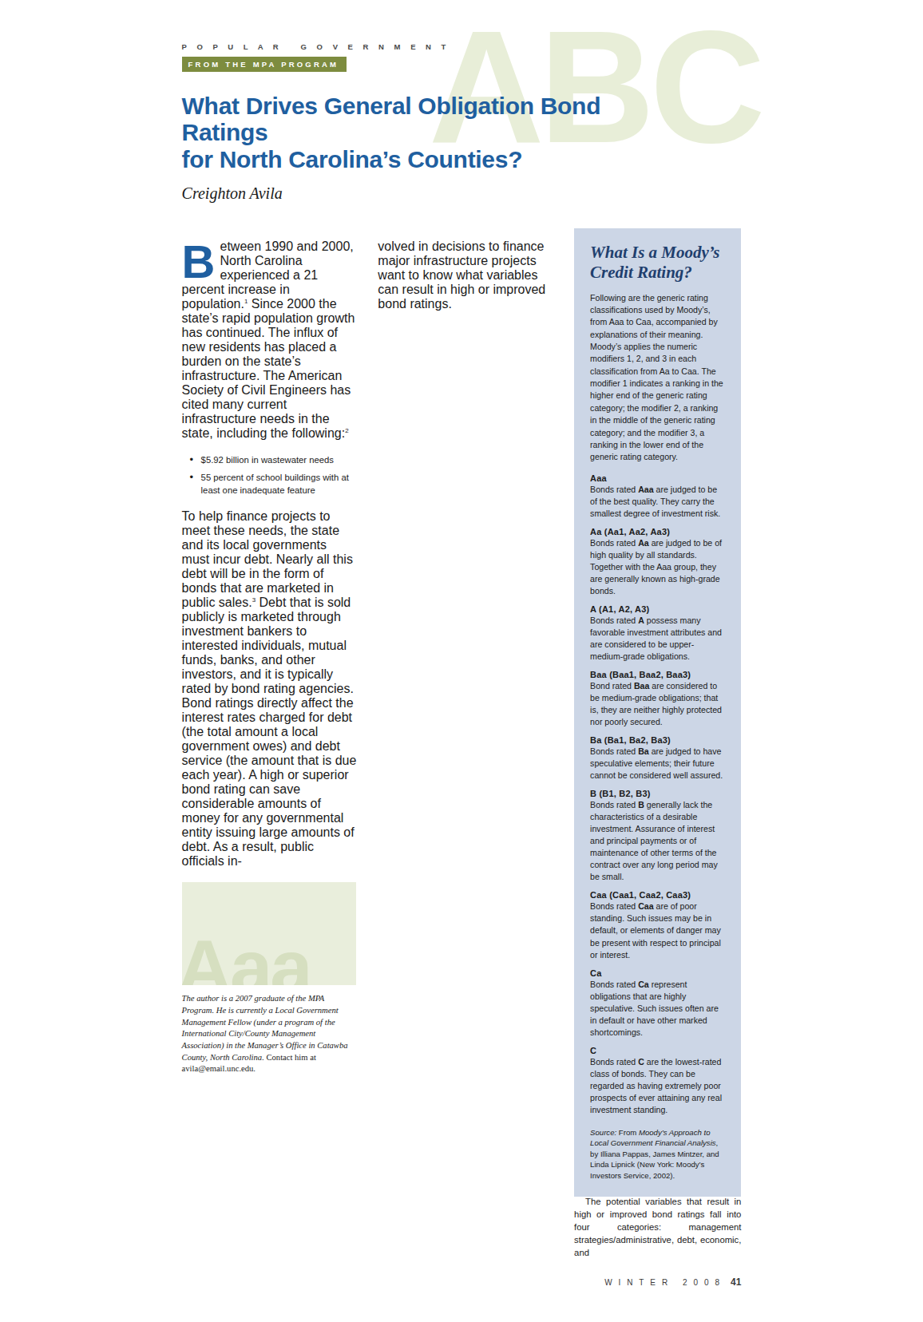ABC
P O P U L A R G O V E R N M E N T
FROM THE MPA PROGRAM
What Drives General Obligation Bond Ratings
for North Carolina’s Counties?
Creighton Avila
Between 1990 and 2000, North Carolina experienced a 21 percent increase in population.1 Since 2000 the state’s rapid population growth has continued. The influx of new residents has placed a burden on the state’s infrastructure. The American Society of Civil Engineers has cited many current infrastructure needs in the state, including the following:2
$5.92 billion in wastewater needs
55 percent of school buildings with at least one inadequate feature
To help finance projects to meet these needs, the state and its local governments must incur debt. Nearly all this debt will be in the form of bonds that are marketed in public sales.3 Debt that is sold publicly is marketed through investment bankers to interested individuals, mutual funds, banks, and other investors, and it is typically rated by bond rating agencies. Bond ratings directly affect the interest rates charged for debt (the total amount a local government owes) and debt service (the amount that is due each year). A high or superior bond rating can save considerable amounts of money for any governmental entity issuing large amounts of debt. As a result, public officials in-
Aaa
The author is a 2007 graduate of the MPA Program. He is currently a Local Government Management Fellow (under a program of the International City/County Management Association) in the Manager’s Office in Catawba County, North Carolina. Contact him at avila@email.unc.edu.
volved in decisions to finance major infrastructure projects want to know what variables can result in high or improved bond ratings.
What Is a Moody’s Credit Rating?
Following are the generic rating classifications used by Moody’s, from Aaa to Caa, accompanied by explanations of their meaning. Moody’s applies the numeric modifiers 1, 2, and 3 in each classification from Aa to Caa. The modifier 1 indicates a ranking in the higher end of the generic rating category; the modifier 2, a ranking in the middle of the generic rating category; and the modifier 3, a ranking in the lower end of the generic rating category.
Aaa
Bonds rated Aaa are judged to be of the best quality. They carry the smallest degree of investment risk.
Aa (Aa1, Aa2, Aa3)
Bonds rated Aa are judged to be of high quality by all standards. Together with the Aaa group, they are generally known as high-grade bonds.
A (A1, A2, A3)
Bonds rated A possess many favorable investment attributes and are considered to be upper-medium-grade obligations.
Baa (Baa1, Baa2, Baa3)
Bond rated Baa are considered to be medium-grade obligations; that is, they are neither highly protected nor poorly secured.
Ba (Ba1, Ba2, Ba3)
Bonds rated Ba are judged to have speculative elements; their future cannot be considered well assured.
B (B1, B2, B3)
Bonds rated B generally lack the characteristics of a desirable investment. Assurance of interest and principal payments or of maintenance of other terms of the contract over any long period may be small.
Caa (Caa1, Caa2, Caa3)
Bonds rated Caa are of poor standing. Such issues may be in default, or elements of danger may be present with respect to principal or interest.
Ca
Bonds rated Ca represent obligations that are highly speculative. Such issues often are in default or have other marked shortcomings.
C
Bonds rated C are the lowest-rated class of bonds. They can be regarded as having extremely poor prospects of ever attaining any real investment standing.
Source: From Moody’s Approach to Local Government Financial Analysis, by Illiana Pappas, James Mintzer, and Linda Lipnick (New York: Moody’s Investors Service, 2002).
The potential variables that result in high or improved bond ratings fall into four categories: management strategies/administrative, debt, economic, and
W I N T E R 2 0 0 8 41